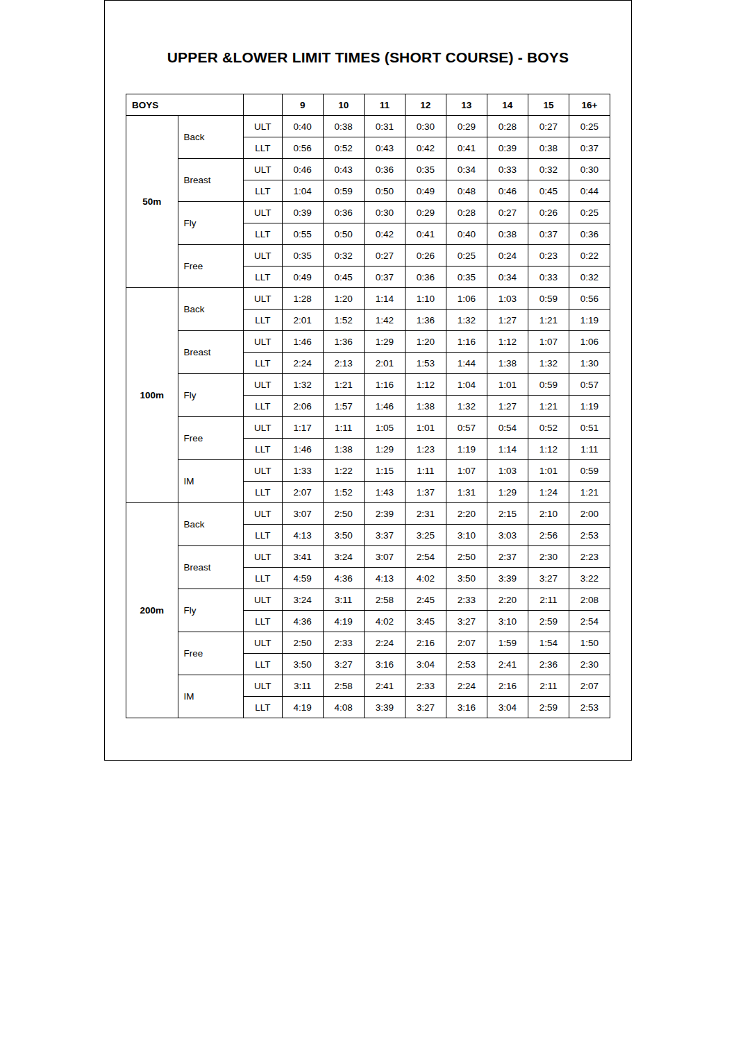UPPER &LOWER LIMIT TIMES (SHORT COURSE) - BOYS
| BOYS | | 9 | 10 | 11 | 12 | 13 | 14 | 15 | 16+ |
| --- | --- | --- | --- | --- | --- | --- | --- | --- | --- |
| 50m | Back | ULT | 0:40 | 0:38 | 0:31 | 0:30 | 0:29 | 0:28 | 0:27 | 0:25 |
| LLT | 0:56 | 0:52 | 0:43 | 0:42 | 0:41 | 0:39 | 0:38 | 0:37 |
| Breast | ULT | 0:46 | 0:43 | 0:36 | 0:35 | 0:34 | 0:33 | 0:32 | 0:30 |
| LLT | 1:04 | 0:59 | 0:50 | 0:49 | 0:48 | 0:46 | 0:45 | 0:44 |
| Fly | ULT | 0:39 | 0:36 | 0:30 | 0:29 | 0:28 | 0:27 | 0:26 | 0:25 |
| LLT | 0:55 | 0:50 | 0:42 | 0:41 | 0:40 | 0:38 | 0:37 | 0:36 |
| Free | ULT | 0:35 | 0:32 | 0:27 | 0:26 | 0:25 | 0:24 | 0:23 | 0:22 |
| LLT | 0:49 | 0:45 | 0:37 | 0:36 | 0:35 | 0:34 | 0:33 | 0:32 |
| 100m | Back | ULT | 1:28 | 1:20 | 1:14 | 1:10 | 1:06 | 1:03 | 0:59 | 0:56 |
| LLT | 2:01 | 1:52 | 1:42 | 1:36 | 1:32 | 1:27 | 1:21 | 1:19 |
| Breast | ULT | 1:46 | 1:36 | 1:29 | 1:20 | 1:16 | 1:12 | 1:07 | 1:06 |
| LLT | 2:24 | 2:13 | 2:01 | 1:53 | 1:44 | 1:38 | 1:32 | 1:30 |
| Fly | ULT | 1:32 | 1:21 | 1:16 | 1:12 | 1:04 | 1:01 | 0:59 | 0:57 |
| LLT | 2:06 | 1:57 | 1:46 | 1:38 | 1:32 | 1:27 | 1:21 | 1:19 |
| Free | ULT | 1:17 | 1:11 | 1:05 | 1:01 | 0:57 | 0:54 | 0:52 | 0:51 |
| LLT | 1:46 | 1:38 | 1:29 | 1:23 | 1:19 | 1:14 | 1:12 | 1:11 |
| IM | ULT | 1:33 | 1:22 | 1:15 | 1:11 | 1:07 | 1:03 | 1:01 | 0:59 |
| LLT | 2:07 | 1:52 | 1:43 | 1:37 | 1:31 | 1:29 | 1:24 | 1:21 |
| 200m | Back | ULT | 3:07 | 2:50 | 2:39 | 2:31 | 2:20 | 2:15 | 2:10 | 2:00 |
| LLT | 4:13 | 3:50 | 3:37 | 3:25 | 3:10 | 3:03 | 2:56 | 2:53 |
| Breast | ULT | 3:41 | 3:24 | 3:07 | 2:54 | 2:50 | 2:37 | 2:30 | 2:23 |
| LLT | 4:59 | 4:36 | 4:13 | 4:02 | 3:50 | 3:39 | 3:27 | 3:22 |
| Fly | ULT | 3:24 | 3:11 | 2:58 | 2:45 | 2:33 | 2:20 | 2:11 | 2:08 |
| LLT | 4:36 | 4:19 | 4:02 | 3:45 | 3:27 | 3:10 | 2:59 | 2:54 |
| Free | ULT | 2:50 | 2:33 | 2:24 | 2:16 | 2:07 | 1:59 | 1:54 | 1:50 |
| LLT | 3:50 | 3:27 | 3:16 | 3:04 | 2:53 | 2:41 | 2:36 | 2:30 |
| IM | ULT | 3:11 | 2:58 | 2:41 | 2:33 | 2:24 | 2:16 | 2:11 | 2:07 |
| LLT | 4:19 | 4:08 | 3:39 | 3:27 | 3:16 | 3:04 | 2:59 | 2:53 |